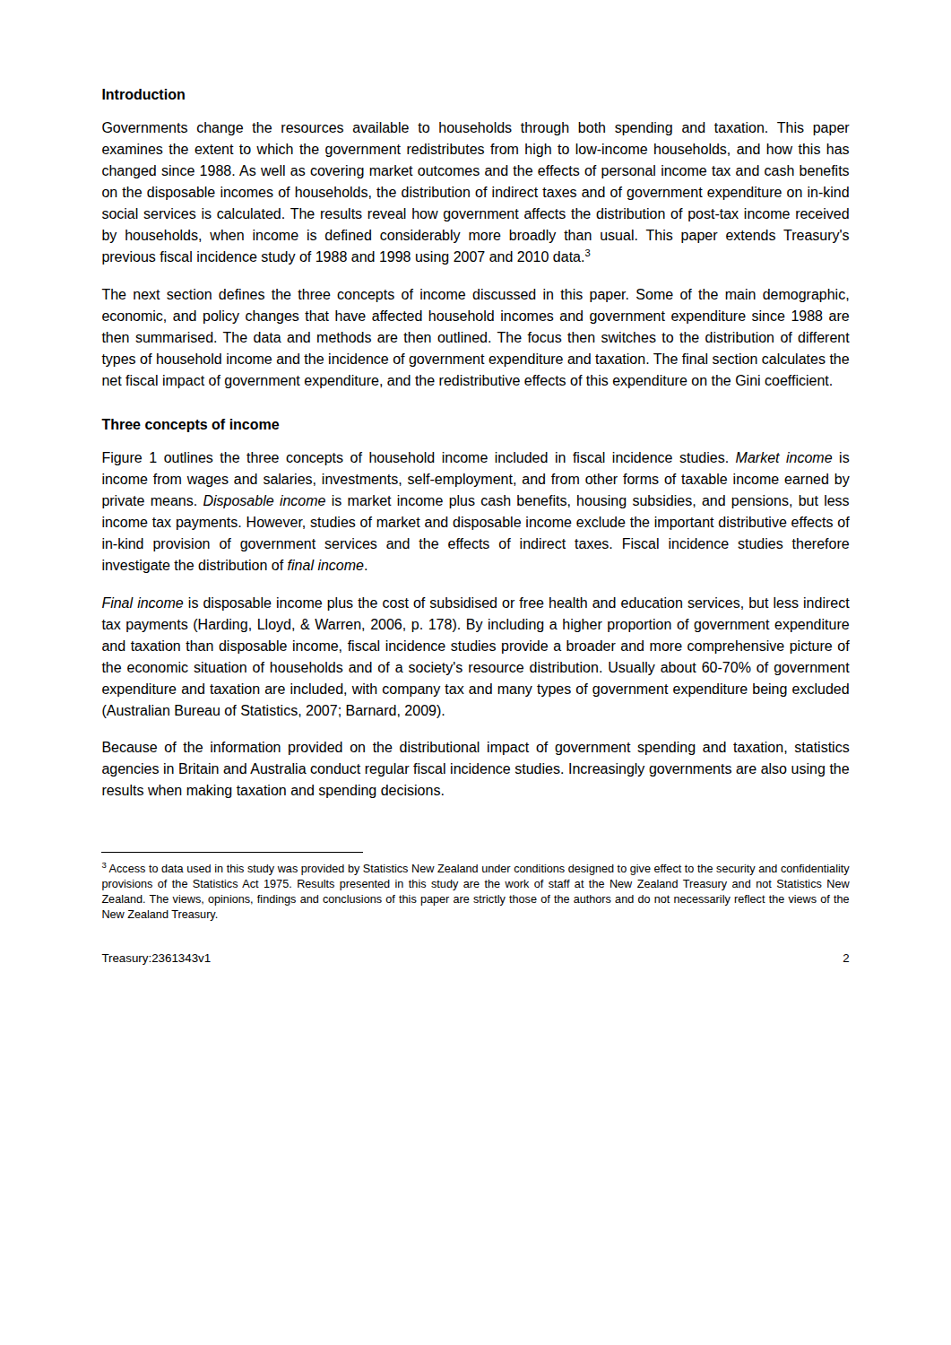Introduction
Governments change the resources available to households through both spending and taxation. This paper examines the extent to which the government redistributes from high to low-income households, and how this has changed since 1988. As well as covering market outcomes and the effects of personal income tax and cash benefits on the disposable incomes of households, the distribution of indirect taxes and of government expenditure on in-kind social services is calculated. The results reveal how government affects the distribution of post-tax income received by households, when income is defined considerably more broadly than usual. This paper extends Treasury's previous fiscal incidence study of 1988 and 1998 using 2007 and 2010 data.3
The next section defines the three concepts of income discussed in this paper. Some of the main demographic, economic, and policy changes that have affected household incomes and government expenditure since 1988 are then summarised. The data and methods are then outlined. The focus then switches to the distribution of different types of household income and the incidence of government expenditure and taxation. The final section calculates the net fiscal impact of government expenditure, and the redistributive effects of this expenditure on the Gini coefficient.
Three concepts of income
Figure 1 outlines the three concepts of household income included in fiscal incidence studies. Market income is income from wages and salaries, investments, self-employment, and from other forms of taxable income earned by private means. Disposable income is market income plus cash benefits, housing subsidies, and pensions, but less income tax payments. However, studies of market and disposable income exclude the important distributive effects of in-kind provision of government services and the effects of indirect taxes. Fiscal incidence studies therefore investigate the distribution of final income.
Final income is disposable income plus the cost of subsidised or free health and education services, but less indirect tax payments (Harding, Lloyd, & Warren, 2006, p. 178). By including a higher proportion of government expenditure and taxation than disposable income, fiscal incidence studies provide a broader and more comprehensive picture of the economic situation of households and of a society's resource distribution. Usually about 60-70% of government expenditure and taxation are included, with company tax and many types of government expenditure being excluded (Australian Bureau of Statistics, 2007; Barnard, 2009).
Because of the information provided on the distributional impact of government spending and taxation, statistics agencies in Britain and Australia conduct regular fiscal incidence studies. Increasingly governments are also using the results when making taxation and spending decisions.
3 Access to data used in this study was provided by Statistics New Zealand under conditions designed to give effect to the security and confidentiality provisions of the Statistics Act 1975. Results presented in this study are the work of staff at the New Zealand Treasury and not Statistics New Zealand. The views, opinions, findings and conclusions of this paper are strictly those of the authors and do not necessarily reflect the views of the New Zealand Treasury.
Treasury:2361343v1 2